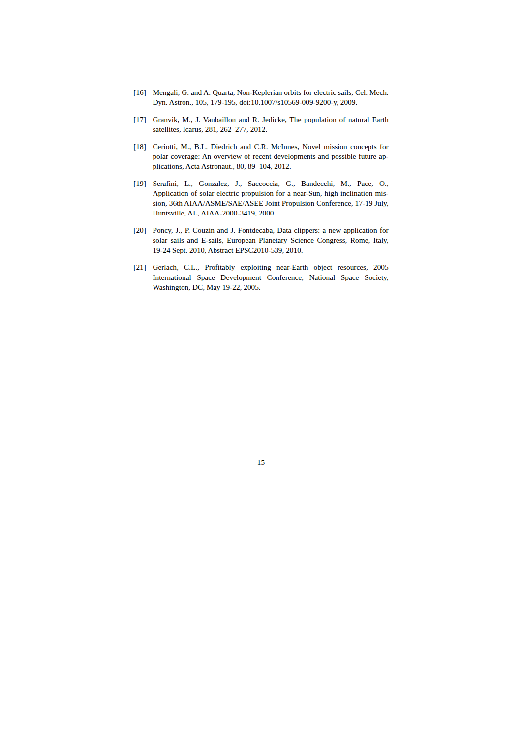[16] Mengali, G. and A. Quarta, Non-Keplerian orbits for electric sails, Cel. Mech. Dyn. Astron., 105, 179-195, doi:10.1007/s10569-009-9200-y, 2009.
[17] Granvik, M., J. Vaubaillon and R. Jedicke, The population of natural Earth satellites, Icarus, 281, 262–277, 2012.
[18] Ceriotti, M., B.L. Diedrich and C.R. McInnes, Novel mission concepts for polar coverage: An overview of recent developments and possible future applications, Acta Astronaut., 80, 89–104, 2012.
[19] Serafini, L., Gonzalez, J., Saccoccia, G., Bandecchi, M., Pace, O., Application of solar electric propulsion for a near-Sun, high inclination mission, 36th AIAA/ASME/SAE/ASEE Joint Propulsion Conference, 17-19 July, Huntsville, AL, AIAA-2000-3419, 2000.
[20] Poncy, J., P. Couzin and J. Fontdecaba, Data clippers: a new application for solar sails and E-sails, European Planetary Science Congress, Rome, Italy, 19-24 Sept. 2010, Abstract EPSC2010-539, 2010.
[21] Gerlach, C.L., Profitably exploiting near-Earth object resources, 2005 International Space Development Conference, National Space Society, Washington, DC, May 19-22, 2005.
15